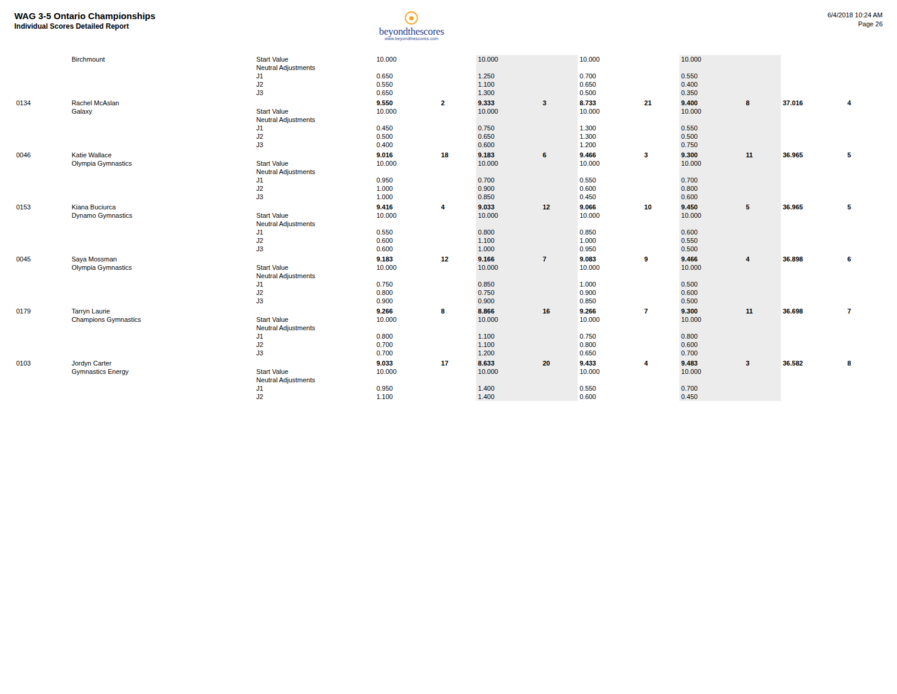WAG 3-5 Ontario Championships
Individual Scores Detailed Report
⦿
beyondthescores
www.beyondthescores.com
6/4/2018 10:24 AM
Page 26
| | Birchmount | Start Value | 10.000 | | 10.000 | | 10.000 | | 10.000 | | | |
| | | Neutral Adjustments | | | | | | | | | | |
| | | J1 | 0.650 | | 1.250 | | 0.700 | | 0.550 | | | |
| | | J2 | 0.550 | | 1.100 | | 0.650 | | 0.400 | | | |
| | | J3 | 0.650 | | 1.300 | | 0.500 | | 0.350 | | | |
| 0134 | Rachel McAslan | | 9.550 | 2 | 9.333 | 3 | 8.733 | 21 | 9.400 | 8 | 37.016 | 4 |
| | Galaxy | Start Value | 10.000 | | 10.000 | | 10.000 | | 10.000 | | | |
| | | Neutral Adjustments | | | | | | | | | | |
| | | J1 | 0.450 | | 0.750 | | 1.300 | | 0.550 | | | |
| | | J2 | 0.500 | | 0.650 | | 1.300 | | 0.500 | | | |
| | | J3 | 0.400 | | 0.600 | | 1.200 | | 0.750 | | | |
| 0046 | Katie Wallace | | 9.016 | 18 | 9.183 | 6 | 9.466 | 3 | 9.300 | 11 | 36.965 | 5 |
| | Olympia Gymnastics | Start Value | 10.000 | | 10.000 | | 10.000 | | 10.000 | | | |
| | | Neutral Adjustments | | | | | | | | | | |
| | | J1 | 0.950 | | 0.700 | | 0.550 | | 0.700 | | | |
| | | J2 | 1.000 | | 0.900 | | 0.600 | | 0.800 | | | |
| | | J3 | 1.000 | | 0.850 | | 0.450 | | 0.600 | | | |
| 0153 | Kiana Buciurca | | 9.416 | 4 | 9.033 | 12 | 9.066 | 10 | 9.450 | 5 | 36.965 | 5 |
| | Dynamo Gymnastics | Start Value | 10.000 | | 10.000 | | 10.000 | | 10.000 | | | |
| | | Neutral Adjustments | | | | | | | | | | |
| | | J1 | 0.550 | | 0.800 | | 0.850 | | 0.600 | | | |
| | | J2 | 0.600 | | 1.100 | | 1.000 | | 0.550 | | | |
| | | J3 | 0.600 | | 1.000 | | 0.950 | | 0.500 | | | |
| 0045 | Saya Mossman | | 9.183 | 12 | 9.166 | 7 | 9.083 | 9 | 9.466 | 4 | 36.898 | 6 |
| | Olympia Gymnastics | Start Value | 10.000 | | 10.000 | | 10.000 | | 10.000 | | | |
| | | Neutral Adjustments | | | | | | | | | | |
| | | J1 | 0.750 | | 0.850 | | 1.000 | | 0.500 | | | |
| | | J2 | 0.800 | | 0.750 | | 0.900 | | 0.600 | | | |
| | | J3 | 0.900 | | 0.900 | | 0.850 | | 0.500 | | | |
| 0179 | Tarryn Laurie | | 9.266 | 8 | 8.866 | 16 | 9.266 | 7 | 9.300 | 11 | 36.698 | 7 |
| | Champions Gymnastics | Start Value | 10.000 | | 10.000 | | 10.000 | | 10.000 | | | |
| | | Neutral Adjustments | | | | | | | | | | |
| | | J1 | 0.800 | | 1.100 | | 0.750 | | 0.800 | | | |
| | | J2 | 0.700 | | 1.100 | | 0.800 | | 0.600 | | | |
| | | J3 | 0.700 | | 1.200 | | 0.650 | | 0.700 | | | |
| 0103 | Jordyn Carter | | 9.033 | 17 | 8.633 | 20 | 9.433 | 4 | 9.483 | 3 | 36.582 | 8 |
| | Gymnastics Energy | Start Value | 10.000 | | 10.000 | | 10.000 | | 10.000 | | | |
| | | Neutral Adjustments | | | | | | | | | | |
| | | J1 | 0.950 | | 1.400 | | 0.550 | | 0.700 | | | |
| | | J2 | 1.100 | | 1.400 | | 0.600 | | 0.450 | | | |